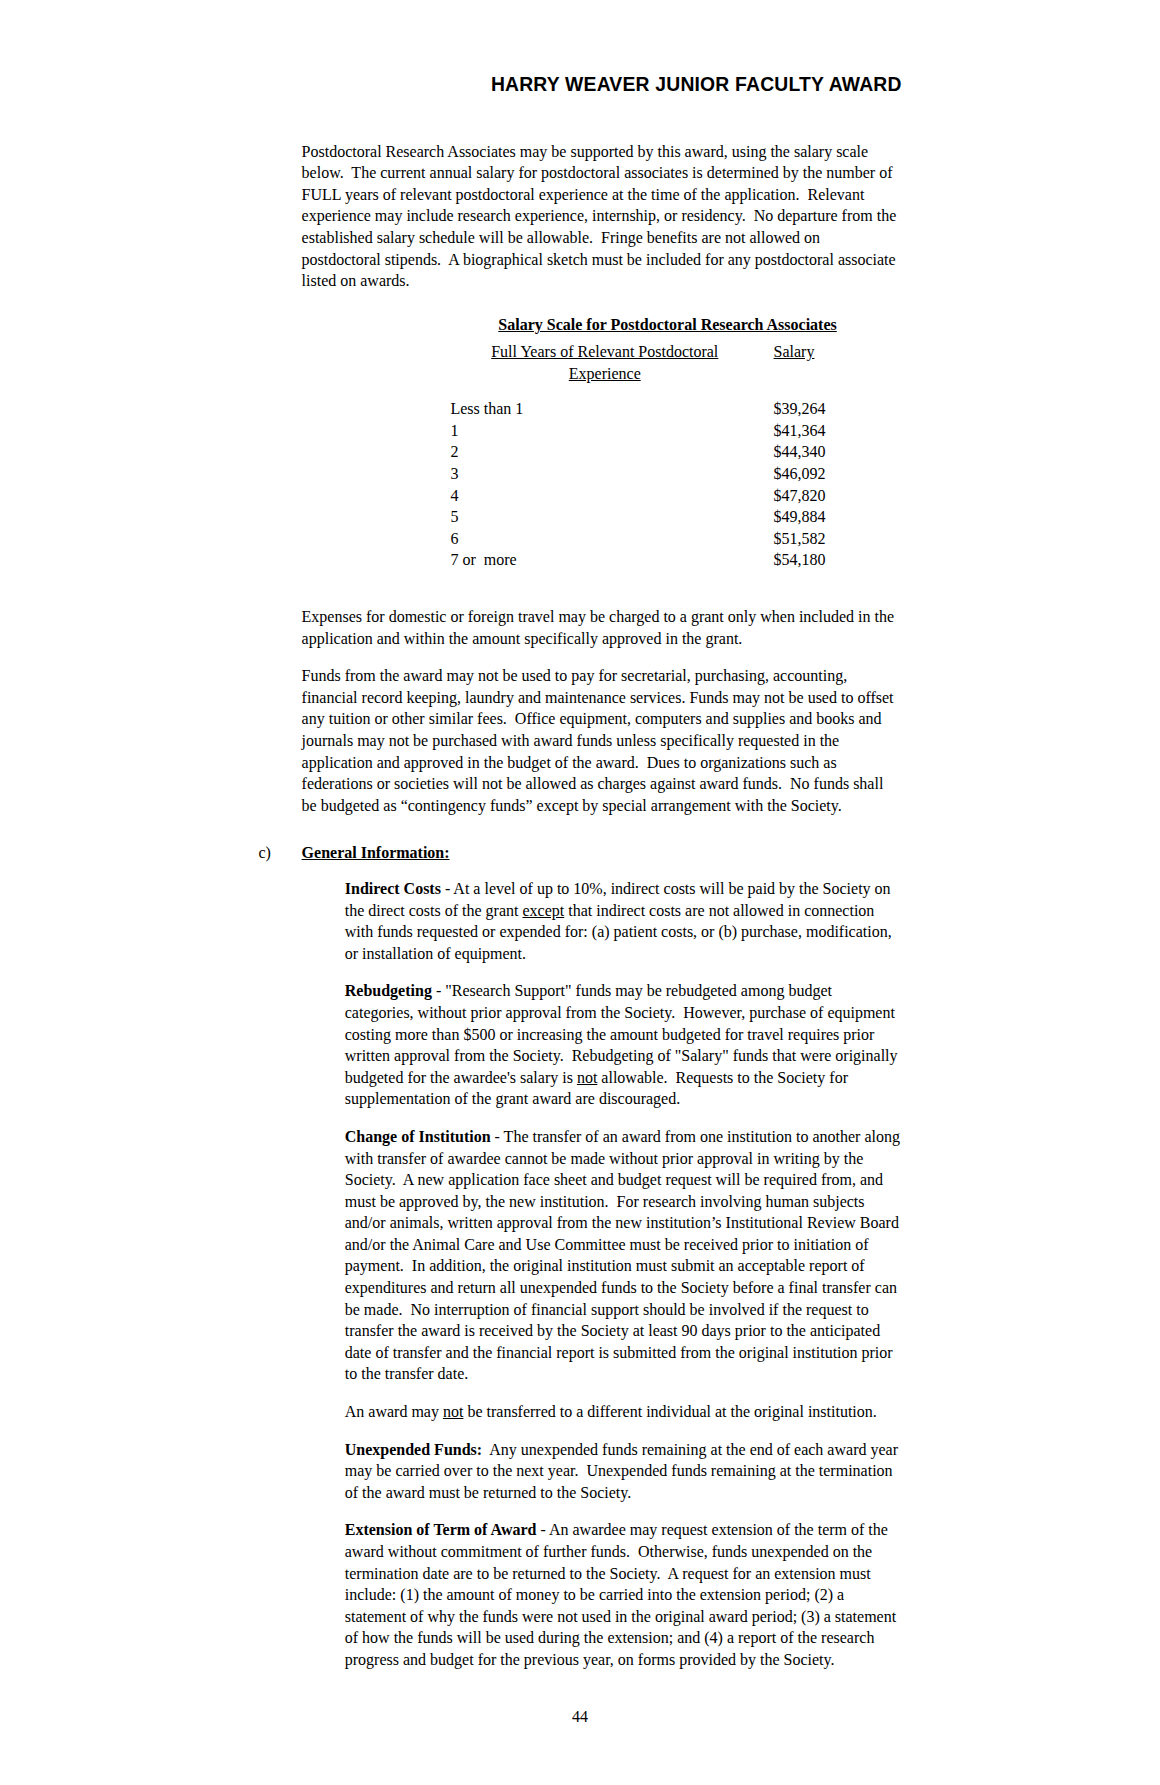HARRY WEAVER JUNIOR FACULTY AWARD
Postdoctoral Research Associates may be supported by this award, using the salary scale below. The current annual salary for postdoctoral associates is determined by the number of FULL years of relevant postdoctoral experience at the time of the application. Relevant experience may include research experience, internship, or residency. No departure from the established salary schedule will be allowable. Fringe benefits are not allowed on postdoctoral stipends. A biographical sketch must be included for any postdoctoral associate listed on awards.
Salary Scale for Postdoctoral Research Associates
| Full Years of Relevant Postdoctoral Experience | Salary |
| --- | --- |
| Less than 1 | $39,264 |
| 1 | $41,364 |
| 2 | $44,340 |
| 3 | $46,092 |
| 4 | $47,820 |
| 5 | $49,884 |
| 6 | $51,582 |
| 7 or more | $54,180 |
Expenses for domestic or foreign travel may be charged to a grant only when included in the application and within the amount specifically approved in the grant.
Funds from the award may not be used to pay for secretarial, purchasing, accounting, financial record keeping, laundry and maintenance services. Funds may not be used to offset any tuition or other similar fees. Office equipment, computers and supplies and books and journals may not be purchased with award funds unless specifically requested in the application and approved in the budget of the award. Dues to organizations such as federations or societies will not be allowed as charges against award funds. No funds shall be budgeted as “contingency funds” except by special arrangement with the Society.
c) General Information:
Indirect Costs - At a level of up to 10%, indirect costs will be paid by the Society on the direct costs of the grant except that indirect costs are not allowed in connection with funds requested or expended for: (a) patient costs, or (b) purchase, modification, or installation of equipment.
Rebudgeting - "Research Support" funds may be rebudgeted among budget categories, without prior approval from the Society. However, purchase of equipment costing more than $500 or increasing the amount budgeted for travel requires prior written approval from the Society. Rebudgeting of "Salary" funds that were originally budgeted for the awardee's salary is not allowable. Requests to the Society for supplementation of the grant award are discouraged.
Change of Institution - The transfer of an award from one institution to another along with transfer of awardee cannot be made without prior approval in writing by the Society. A new application face sheet and budget request will be required from, and must be approved by, the new institution. For research involving human subjects and/or animals, written approval from the new institution’s Institutional Review Board and/or the Animal Care and Use Committee must be received prior to initiation of payment. In addition, the original institution must submit an acceptable report of expenditures and return all unexpended funds to the Society before a final transfer can be made. No interruption of financial support should be involved if the request to transfer the award is received by the Society at least 90 days prior to the anticipated date of transfer and the financial report is submitted from the original institution prior to the transfer date.
An award may not be transferred to a different individual at the original institution.
Unexpended Funds: Any unexpended funds remaining at the end of each award year may be carried over to the next year. Unexpended funds remaining at the termination of the award must be returned to the Society.
Extension of Term of Award - An awardee may request extension of the term of the award without commitment of further funds. Otherwise, funds unexpended on the termination date are to be returned to the Society. A request for an extension must include: (1) the amount of money to be carried into the extension period; (2) a statement of why the funds were not used in the original award period; (3) a statement of how the funds will be used during the extension; and (4) a report of the research progress and budget for the previous year, on forms provided by the Society.
44